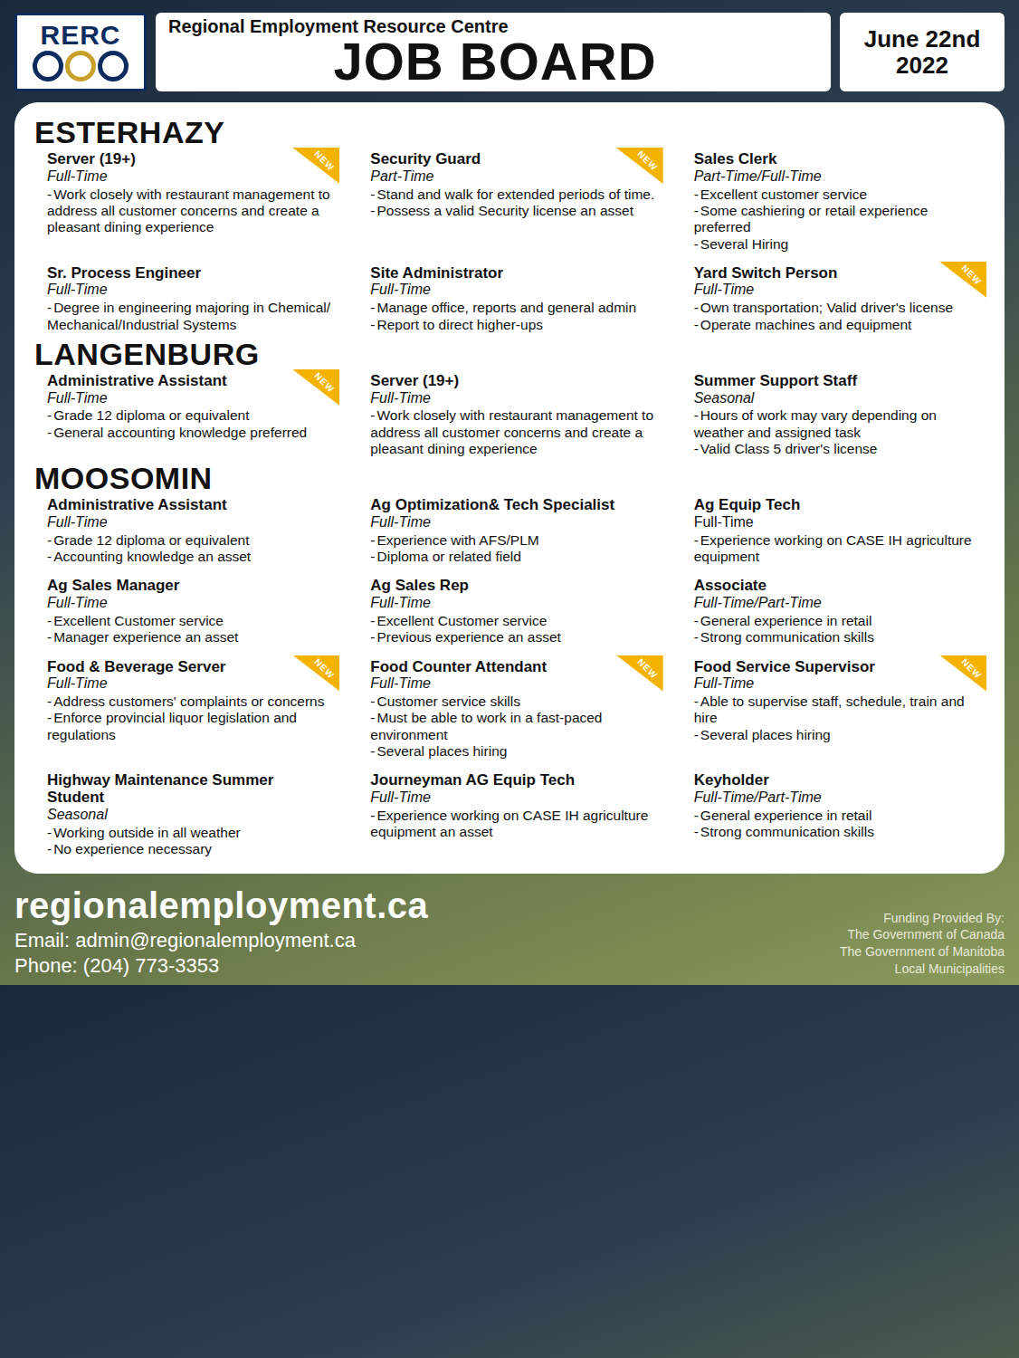RERC
Regional Employment Resource Centre
JOB BOARD
June 22nd
2022
ESTERHAZY
NEW
Server (19+)
Full-Time
Work closely with restaurant management to address all customer concerns and create a pleasant dining experience
NEW
Security Guard
Part-Time
Stand and walk for extended periods of time.
Possess a valid Security license an asset
Sales Clerk
Part-Time/Full-Time
Excellent customer service
Some cashiering or retail experience preferred
Several Hiring
Sr. Process Engineer
Full-Time
Degree in engineering majoring in Chemical/ Mechanical/Industrial Systems
Site Administrator
Full-Time
Manage office, reports and general admin
Report to direct higher-ups
NEW
Yard Switch Person
Full-Time
Own transportation; Valid driver's license
Operate machines and equipment
LANGENBURG
NEW
Administrative Assistant
Full-Time
Grade 12 diploma or equivalent
General accounting knowledge preferred
Server (19+)
Full-Time
Work closely with restaurant management to address all customer concerns and create a pleasant dining experience
Summer Support Staff
Seasonal
Hours of work may vary depending on weather and assigned task
Valid Class 5 driver's license
MOOSOMIN
Administrative Assistant
Full-Time
Grade 12 diploma or equivalent
Accounting knowledge an asset
Ag Optimization& Tech Specialist
Full-Time
Experience with AFS/PLM
Diploma or related field
Ag Equip Tech
Full-Time
Experience working on CASE IH agriculture equipment
Ag Sales Manager
Full-Time
Excellent Customer service
Manager experience an asset
Ag Sales Rep
Full-Time
Excellent Customer service
Previous experience an asset
Associate
Full-Time/Part-Time
General experience in retail
Strong communication skills
NEW
Food & Beverage Server
Full-Time
Address customers' complaints or concerns
Enforce provincial liquor legislation and regulations
NEW
Food Counter Attendant
Full-Time
Customer service skills
Must be able to work in a fast-paced environment
Several places hiring
NEW
Food Service Supervisor
Full-Time
Able to supervise staff, schedule, train and hire
Several places hiring
Highway Maintenance Summer Student
Seasonal
Working outside in all weather
No experience necessary
Journeyman AG Equip Tech
Full-Time
Experience working on CASE IH agriculture equipment an asset
Keyholder
Full-Time/Part-Time
General experience in retail
Strong communication skills
regionalemployment.ca
Email: admin@regionalemployment.ca
Phone: (204) 773-3353
Funding Provided By:
The Government of Canada
The Government of Manitoba
Local Municipalities